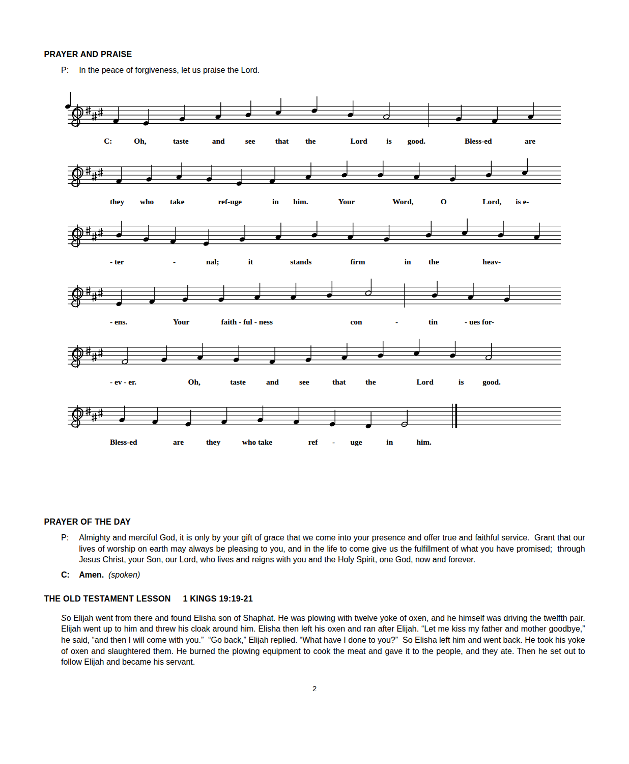PRAYER AND PRAISE
P:
In the peace of forgiveness, let us praise the Lord.
C: Oh, taste and see that the Lord is good. Bless-ed are they who take ref-uge in him. Your Word, O Lord, is e- - ter - nal; it stands firm in the heav- - ens. Your faith - ful - ness con - tin - ues for- - ev - er. Oh, taste and see that the Lord is good. Bless-ed are they who take ref - uge in him.
PRAYER OF THE DAY
P:
Almighty and merciful God, it is only by your gift of grace that we come into your presence and offer true and faithful service. Grant that our lives of worship on earth may always be pleasing to you, and in the life to come give us the fulfillment of what you have promised; through Jesus Christ, your Son, our Lord, who lives and reigns with you and the Holy Spirit, one God, now and forever.
C:
Amen. (spoken)
THE OLD TESTAMENT LESSON 1 KINGS 19:19-21
So Elijah went from there and found Elisha son of Shaphat. He was plowing with twelve yoke of oxen, and he himself was driving the twelfth pair. Elijah went up to him and threw his cloak around him. Elisha then left his oxen and ran after Elijah. “Let me kiss my father and mother goodbye,” he said, “and then I will come with you.” “Go back,” Elijah replied. “What have I done to you?” So Elisha left him and went back. He took his yoke of oxen and slaughtered them. He burned the plowing equipment to cook the meat and gave it to the people, and they ate. Then he set out to follow Elijah and became his servant.
2